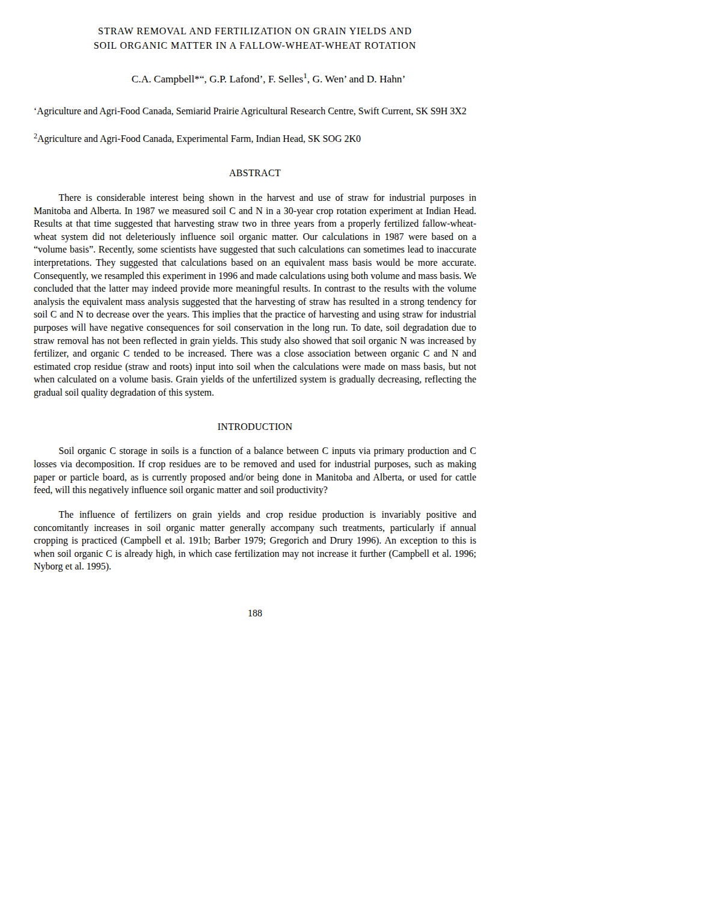STRAW REMOVAL AND FERTILIZATION ON GRAIN YIELDS AND
SOIL ORGANIC MATTER IN A FALLOW-WHEAT-WHEAT ROTATION
C.A. Campbell*“, G.P. Lafond’, F. Selles1, G. Wen’ and D. Hahn’
‘Agriculture and Agri-Food Canada, Semiarid Prairie Agricultural Research Centre, Swift Current, SK S9H 3X2
2Agriculture and Agri-Food Canada, Experimental Farm, Indian Head, SK SOG 2K0
ABSTRACT
There is considerable interest being shown in the harvest and use of straw for industrial purposes in Manitoba and Alberta. In 1987 we measured soil C and N in a 30-year crop rotation experiment at Indian Head. Results at that time suggested that harvesting straw two in three years from a properly fertilized fallow-wheat-wheat system did not deleteriously influence soil organic matter. Our calculations in 1987 were based on a “volume basis”. Recently, some scientists have suggested that such calculations can sometimes lead to inaccurate interpretations. They suggested that calculations based on an equivalent mass basis would be more accurate. Consequently, we resampled this experiment in 1996 and made calculations using both volume and mass basis. We concluded that the latter may indeed provide more meaningful results. In contrast to the results with the volume analysis the equivalent mass analysis suggested that the harvesting of straw has resulted in a strong tendency for soil C and N to decrease over the years. This implies that the practice of harvesting and using straw for industrial purposes will have negative consequences for soil conservation in the long run. To date, soil degradation due to straw removal has not been reflected in grain yields. This study also showed that soil organic N was increased by fertilizer, and organic C tended to be increased. There was a close association between organic C and N and estimated crop residue (straw and roots) input into soil when the calculations were made on mass basis, but not when calculated on a volume basis. Grain yields of the unfertilized system is gradually decreasing, reflecting the gradual soil quality degradation of this system.
INTRODUCTION
Soil organic C storage in soils is a function of a balance between C inputs via primary production and C losses via decomposition. If crop residues are to be removed and used for industrial purposes, such as making paper or particle board, as is currently proposed and/or being done in Manitoba and Alberta, or used for cattle feed, will this negatively influence soil organic matter and soil productivity?
The influence of fertilizers on grain yields and crop residue production is invariably positive and concomitantly increases in soil organic matter generally accompany such treatments, particularly if annual cropping is practiced (Campbell et al. 191b; Barber 1979; Gregorich and Drury 1996). An exception to this is when soil organic C is already high, in which case fertilization may not increase it further (Campbell et al. 1996; Nyborg et al. 1995).
188